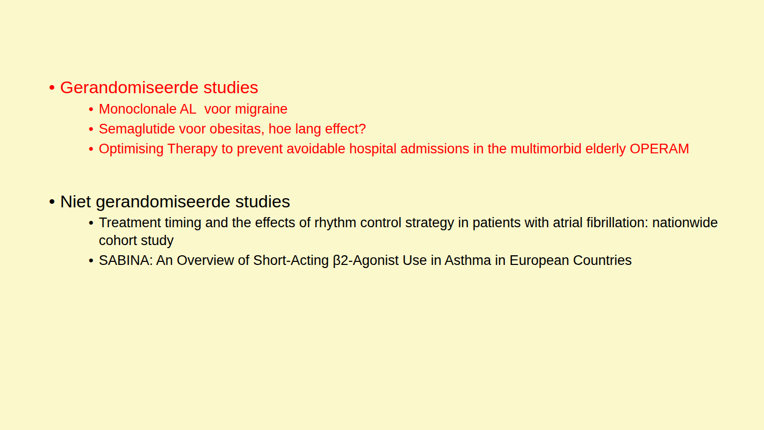Gerandomiseerde studies
Monoclonale AL voor migraine
Semaglutide voor obesitas, hoe lang effect?
Optimising Therapy to prevent avoidable hospital admissions in the multimorbid elderly OPERAM
Niet gerandomiseerde studies
Treatment timing and the effects of rhythm control strategy in patients with atrial fibrillation: nationwide cohort study
SABINA: An Overview of Short-Acting β2-Agonist Use in Asthma in European Countries